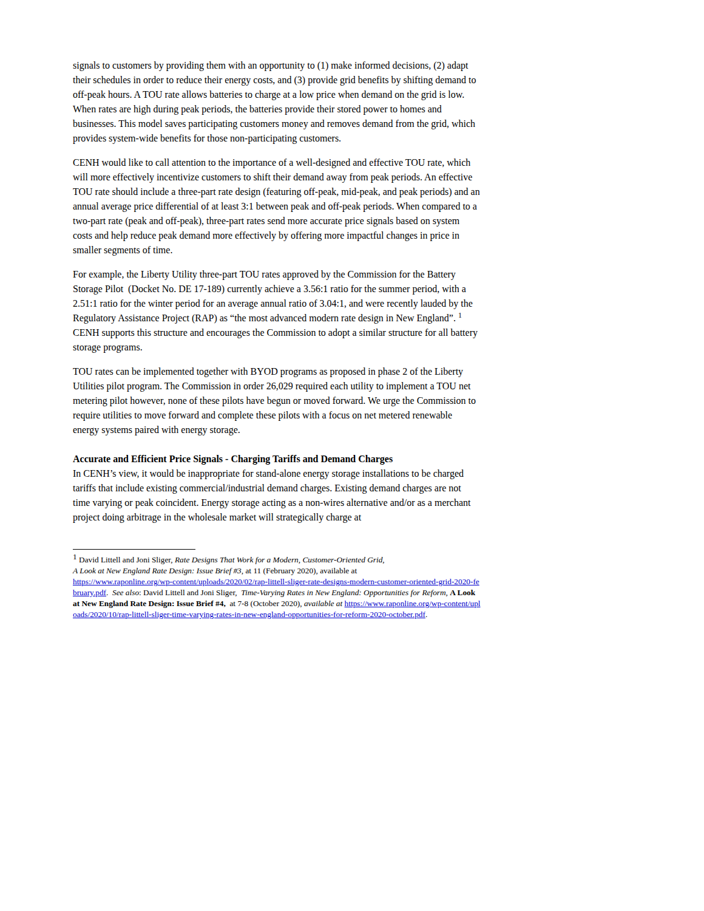signals to customers by providing them with an opportunity to (1) make informed decisions, (2) adapt their schedules in order to reduce their energy costs, and (3) provide grid benefits by shifting demand to off-peak hours. A TOU rate allows batteries to charge at a low price when demand on the grid is low. When rates are high during peak periods, the batteries provide their stored power to homes and businesses. This model saves participating customers money and removes demand from the grid, which provides system-wide benefits for those non-participating customers.
CENH would like to call attention to the importance of a well-designed and effective TOU rate, which will more effectively incentivize customers to shift their demand away from peak periods. An effective TOU rate should include a three-part rate design (featuring off-peak, mid-peak, and peak periods) and an annual average price differential of at least 3:1 between peak and off-peak periods. When compared to a two-part rate (peak and off-peak), three-part rates send more accurate price signals based on system costs and help reduce peak demand more effectively by offering more impactful changes in price in smaller segments of time.
For example, the Liberty Utility three-part TOU rates approved by the Commission for the Battery Storage Pilot (Docket No. DE 17-189) currently achieve a 3.56:1 ratio for the summer period, with a 2.51:1 ratio for the winter period for an average annual ratio of 3.04:1, and were recently lauded by the Regulatory Assistance Project (RAP) as “the most advanced modern rate design in New England”. 1 CENH supports this structure and encourages the Commission to adopt a similar structure for all battery storage programs.
TOU rates can be implemented together with BYOD programs as proposed in phase 2 of the Liberty Utilities pilot program. The Commission in order 26,029 required each utility to implement a TOU net metering pilot however, none of these pilots have begun or moved forward. We urge the Commission to require utilities to move forward and complete these pilots with a focus on net metered renewable energy systems paired with energy storage.
Accurate and Efficient Price Signals - Charging Tariffs and Demand Charges
In CENH’s view, it would be inappropriate for stand-alone energy storage installations to be charged tariffs that include existing commercial/industrial demand charges. Existing demand charges are not time varying or peak coincident. Energy storage acting as a non-wires alternative and/or as a merchant project doing arbitrage in the wholesale market will strategically charge at
1 David Littell and Joni Sliger, Rate Designs That Work for a Modern, Customer-Oriented Grid,
A Look at New England Rate Design: Issue Brief #3, at 11 (February 2020), available at
https://www.raponline.org/wp-content/uploads/2020/02/rap-littell-sliger-rate-designs-modern-customer-oriented-grid-2020-february.pdf. See also: David Littell and Joni Sliger, Time-Varying Rates in New England: Opportunities for Reform, A Look at New England Rate Design: Issue Brief #4, at 7-8 (October 2020), available at https://www.raponline.org/wp-content/uploads/2020/10/rap-littell-sliger-time-varying-rates-in-new-england-opportunities-for-reform-2020-october.pdf.